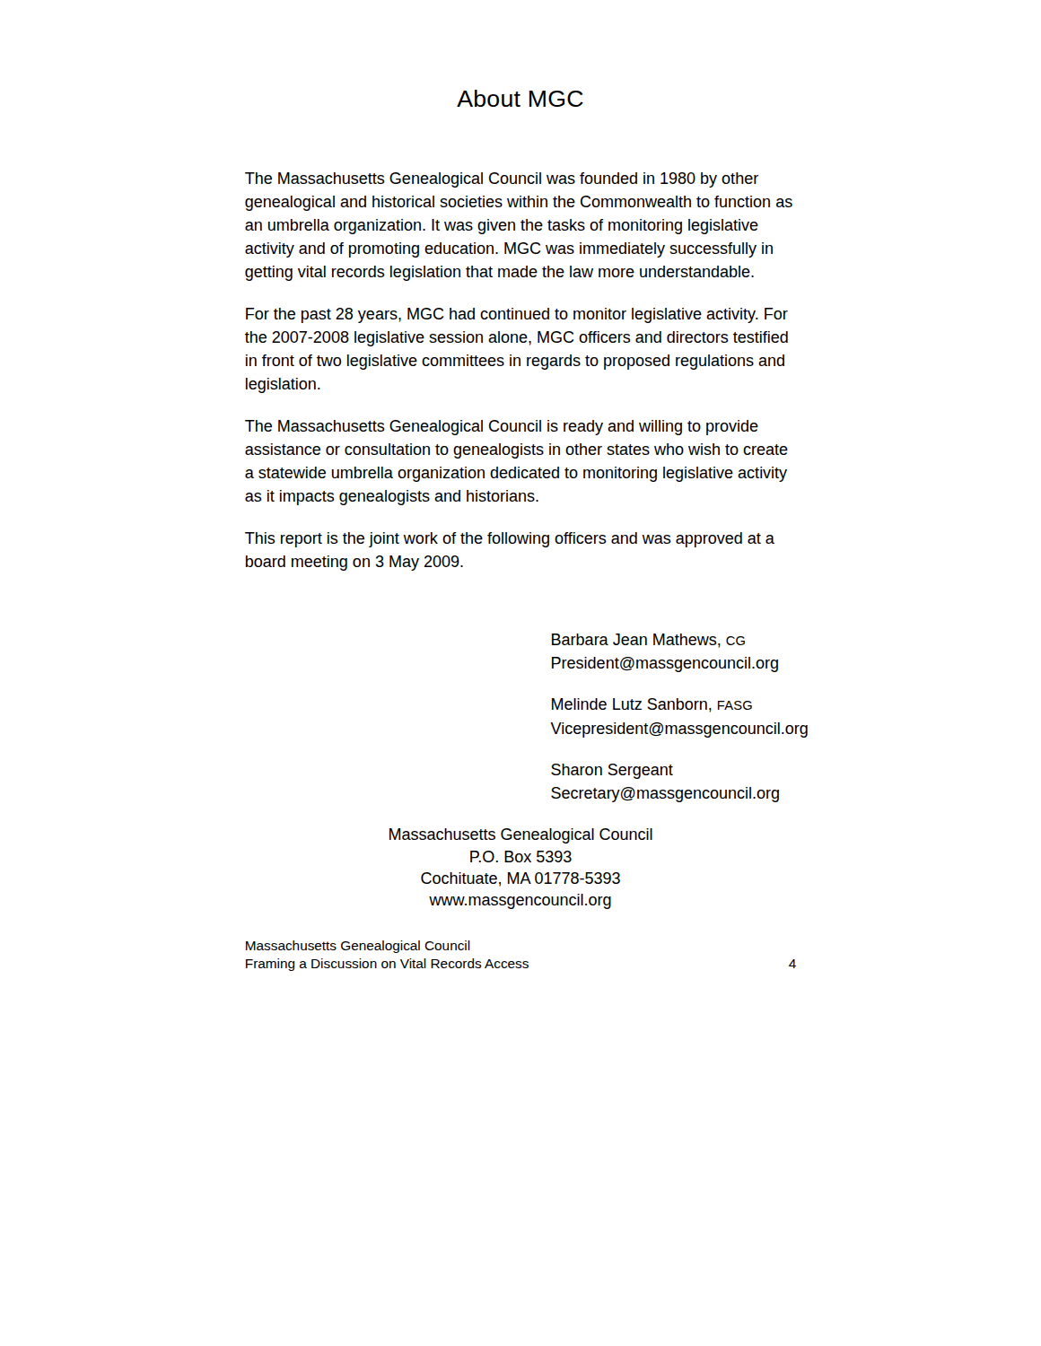About MGC
The Massachusetts Genealogical Council was founded in 1980 by other genealogical and historical societies within the Commonwealth to function as an umbrella organization. It was given the tasks of monitoring legislative activity and of promoting education. MGC was immediately successfully in getting vital records legislation that made the law more understandable.
For the past 28 years, MGC had continued to monitor legislative activity. For the 2007-2008 legislative session alone, MGC officers and directors testified in front of two legislative committees in regards to proposed regulations and legislation.
The Massachusetts Genealogical Council is ready and willing to provide assistance or consultation to genealogists in other states who wish to create a statewide umbrella organization dedicated to monitoring legislative activity as it impacts genealogists and historians.
This report is the joint work of the following officers and was approved at a board meeting on 3 May 2009.
Barbara Jean Mathews, CG
President@massgencouncil.org
Melinde Lutz Sanborn, FASG
Vicepresident@massgencouncil.org
Sharon Sergeant
Secretary@massgencouncil.org
Massachusetts Genealogical Council
P.O. Box 5393
Cochituate, MA 01778-5393
www.massgencouncil.org
Massachusetts Genealogical Council
Framing a Discussion on Vital Records Access 4